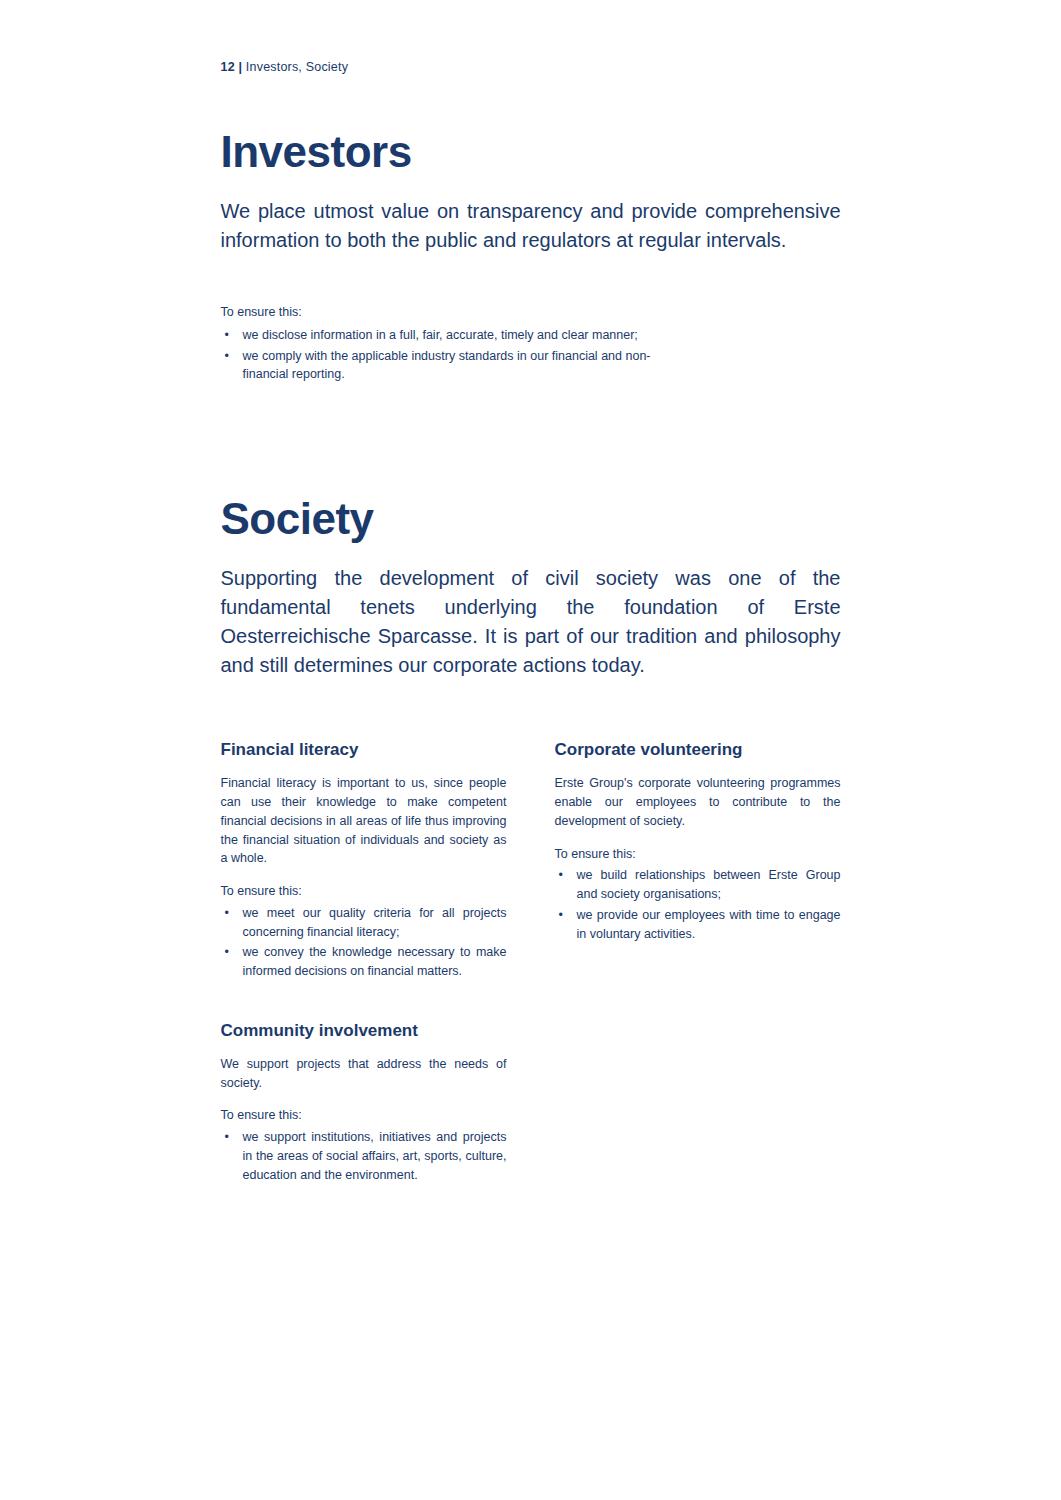12 | Investors, Society
Investors
We place utmost value on transparency and provide comprehensive information to both the public and regulators at regular intervals.
To ensure this:
we disclose information in a full, fair, accurate, timely and clear manner;
we comply with the applicable industry standards in our financial and non-financial reporting.
Society
Supporting the development of civil society was one of the fundamental tenets underlying the foundation of Erste Oesterreichische Sparcasse. It is part of our tradition and philosophy and still determines our corporate actions today.
Financial literacy
Financial literacy is important to us, since people can use their knowledge to make competent financial decisions in all areas of life thus improving the financial situation of individuals and society as a whole.
To ensure this:
we meet our quality criteria for all projects concerning financial literacy;
we convey the knowledge necessary to make informed decisions on financial matters.
Community involvement
We support projects that address the needs of society.
To ensure this:
we support institutions, initiatives and projects in the areas of social affairs, art, sports, culture, education and the environment.
Corporate volunteering
Erste Group's corporate volunteering programmes enable our employees to contribute to the development of society.
To ensure this:
we build relationships between Erste Group and society organisations;
we provide our employees with time to engage in voluntary activities.